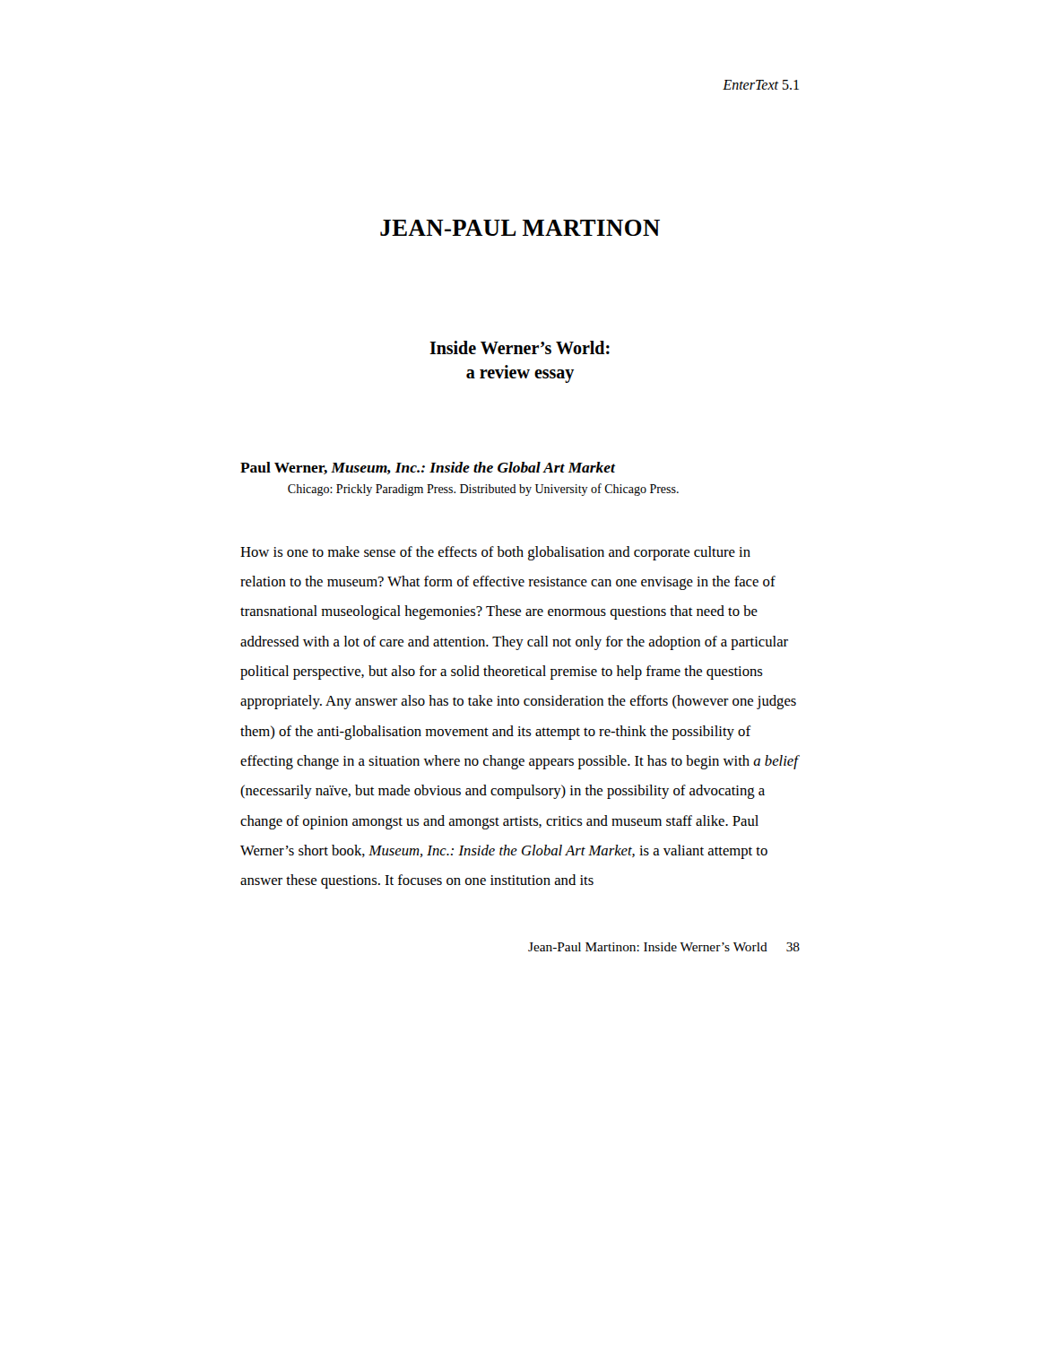EnterText 5.1
JEAN-PAUL MARTINON
Inside Werner’s World:
a review essay
Paul Werner, Museum, Inc.: Inside the Global Art Market
Chicago: Prickly Paradigm Press. Distributed by University of Chicago Press.
How is one to make sense of the effects of both globalisation and corporate culture in relation to the museum? What form of effective resistance can one envisage in the face of transnational museological hegemonies? These are enormous questions that need to be addressed with a lot of care and attention. They call not only for the adoption of a particular political perspective, but also for a solid theoretical premise to help frame the questions appropriately. Any answer also has to take into consideration the efforts (however one judges them) of the anti-globalisation movement and its attempt to re-think the possibility of effecting change in a situation where no change appears possible. It has to begin with a belief (necessarily naïve, but made obvious and compulsory) in the possibility of advocating a change of opinion amongst us and amongst artists, critics and museum staff alike. Paul Werner’s short book, Museum, Inc.: Inside the Global Art Market, is a valiant attempt to answer these questions. It focuses on one institution and its
Jean-Paul Martinon: Inside Werner’s World38